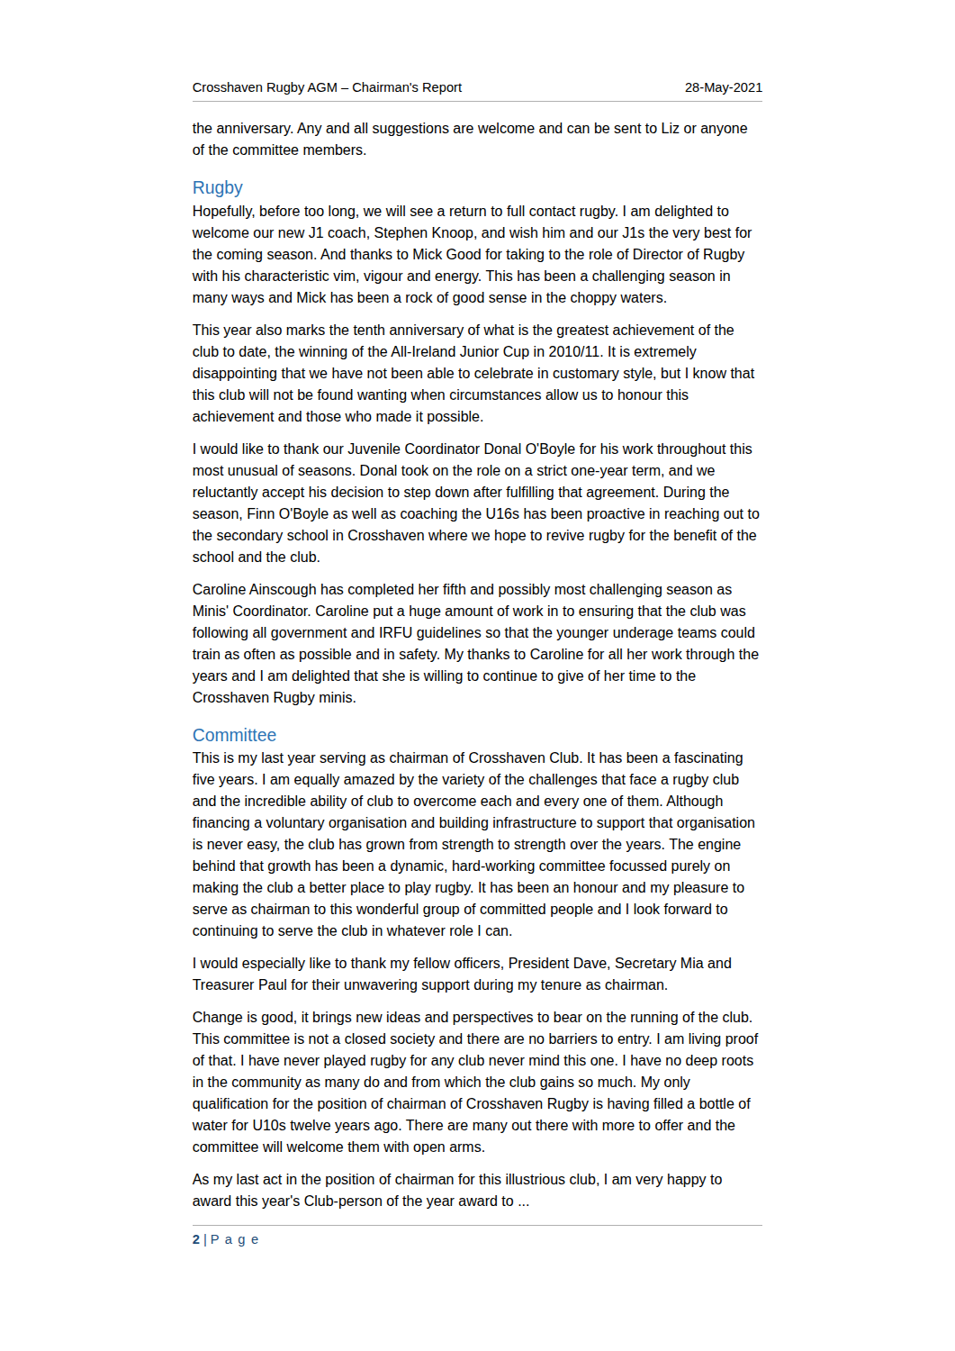Crosshaven Rugby AGM – Chairman's Report
28-May-2021
the anniversary. Any and all suggestions are welcome and can be sent to Liz or anyone of the committee members.
Rugby
Hopefully, before too long, we will see a return to full contact rugby. I am delighted to welcome our new J1 coach, Stephen Knoop, and wish him and our J1s the very best for the coming season. And thanks to Mick Good for taking to the role of Director of Rugby with his characteristic vim, vigour and energy. This has been a challenging season in many ways and Mick has been a rock of good sense in the choppy waters.
This year also marks the tenth anniversary of what is the greatest achievement of the club to date, the winning of the All-Ireland Junior Cup in 2010/11. It is extremely disappointing that we have not been able to celebrate in customary style, but I know that this club will not be found wanting when circumstances allow us to honour this achievement and those who made it possible.
I would like to thank our Juvenile Coordinator Donal O'Boyle for his work throughout this most unusual of seasons. Donal took on the role on a strict one-year term, and we reluctantly accept his decision to step down after fulfilling that agreement. During the season, Finn O'Boyle as well as coaching the U16s has been proactive in reaching out to the secondary school in Crosshaven where we hope to revive rugby for the benefit of the school and the club.
Caroline Ainscough has completed her fifth and possibly most challenging season as Minis' Coordinator. Caroline put a huge amount of work in to ensuring that the club was following all government and IRFU guidelines so that the younger underage teams could train as often as possible and in safety. My thanks to Caroline for all her work through the years and I am delighted that she is willing to continue to give of her time to the Crosshaven Rugby minis.
Committee
This is my last year serving as chairman of Crosshaven Club. It has been a fascinating five years. I am equally amazed by the variety of the challenges that face a rugby club and the incredible ability of club to overcome each and every one of them. Although financing a voluntary organisation and building infrastructure to support that organisation is never easy, the club has grown from strength to strength over the years. The engine behind that growth has been a dynamic, hard-working committee focussed purely on making the club a better place to play rugby. It has been an honour and my pleasure to serve as chairman to this wonderful group of committed people and I look forward to continuing to serve the club in whatever role I can.
I would especially like to thank my fellow officers, President Dave, Secretary Mia and Treasurer Paul for their unwavering support during my tenure as chairman.
Change is good, it brings new ideas and perspectives to bear on the running of the club. This committee is not a closed society and there are no barriers to entry. I am living proof of that. I have never played rugby for any club never mind this one. I have no deep roots in the community as many do and from which the club gains so much. My only qualification for the position of chairman of Crosshaven Rugby is having filled a bottle of water for U10s twelve years ago. There are many out there with more to offer and the committee will welcome them with open arms.
As my last act in the position of chairman for this illustrious club, I am very happy to award this year's Club-person of the year award to ...
2 | P a g e